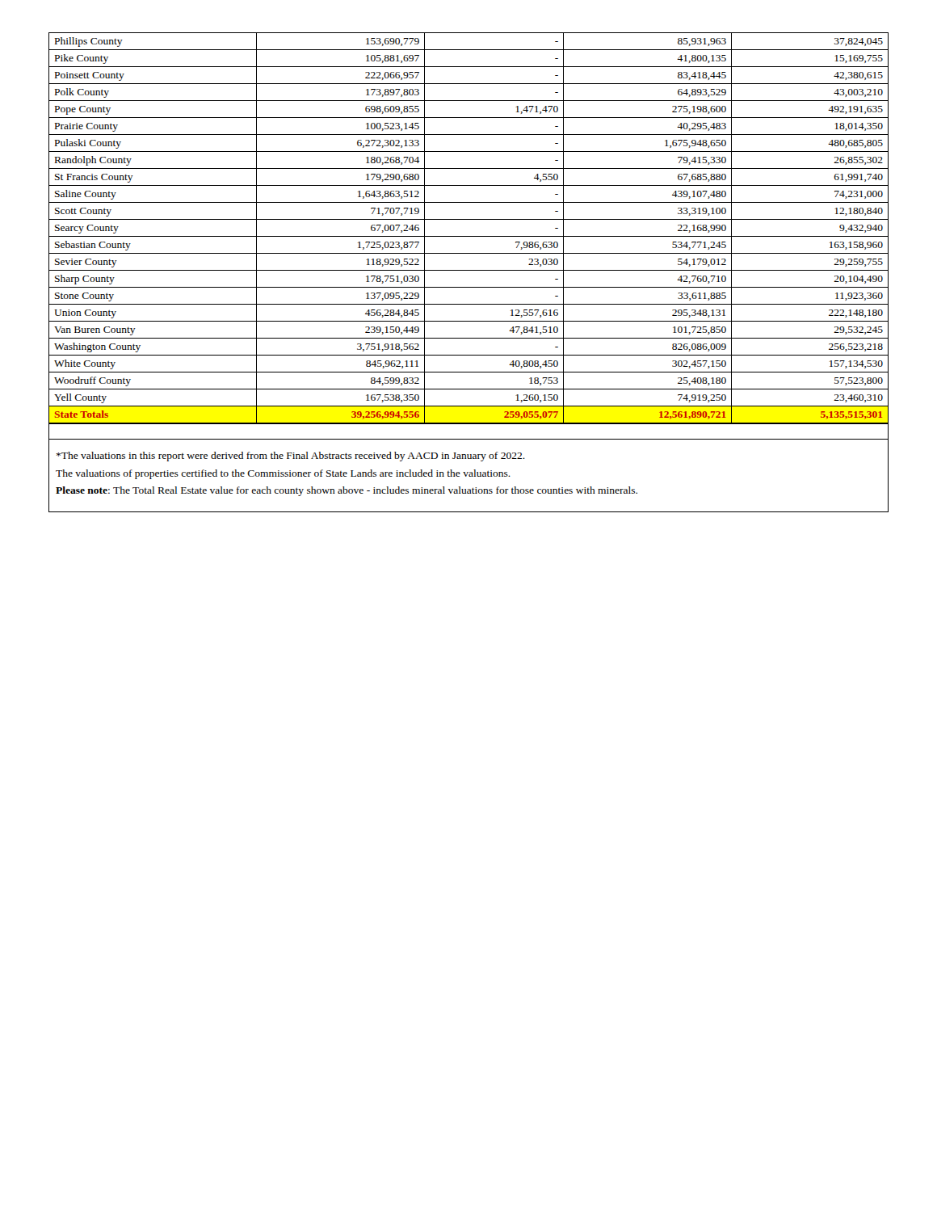| Phillips County | 153,690,779 | - | 85,931,963 | 37,824,045 |
| Pike County | 105,881,697 | - | 41,800,135 | 15,169,755 |
| Poinsett County | 222,066,957 | - | 83,418,445 | 42,380,615 |
| Polk County | 173,897,803 | - | 64,893,529 | 43,003,210 |
| Pope County | 698,609,855 | 1,471,470 | 275,198,600 | 492,191,635 |
| Prairie County | 100,523,145 | - | 40,295,483 | 18,014,350 |
| Pulaski County | 6,272,302,133 | - | 1,675,948,650 | 480,685,805 |
| Randolph County | 180,268,704 | - | 79,415,330 | 26,855,302 |
| St Francis County | 179,290,680 | 4,550 | 67,685,880 | 61,991,740 |
| Saline County | 1,643,863,512 | - | 439,107,480 | 74,231,000 |
| Scott County | 71,707,719 | - | 33,319,100 | 12,180,840 |
| Searcy County | 67,007,246 | - | 22,168,990 | 9,432,940 |
| Sebastian County | 1,725,023,877 | 7,986,630 | 534,771,245 | 163,158,960 |
| Sevier County | 118,929,522 | 23,030 | 54,179,012 | 29,259,755 |
| Sharp County | 178,751,030 | - | 42,760,710 | 20,104,490 |
| Stone County | 137,095,229 | - | 33,611,885 | 11,923,360 |
| Union County | 456,284,845 | 12,557,616 | 295,348,131 | 222,148,180 |
| Van Buren County | 239,150,449 | 47,841,510 | 101,725,850 | 29,532,245 |
| Washington County | 3,751,918,562 | - | 826,086,009 | 256,523,218 |
| White County | 845,962,111 | 40,808,450 | 302,457,150 | 157,134,530 |
| Woodruff County | 84,599,832 | 18,753 | 25,408,180 | 57,523,800 |
| Yell County | 167,538,350 | 1,260,150 | 74,919,250 | 23,460,310 |
| State Totals | 39,256,994,556 | 259,055,077 | 12,561,890,721 | 5,135,515,301 |
*The valuations in this report were derived from the Final Abstracts received by AACD in January of 2022.
The valuations of properties certified to the Commissioner of State Lands are included in the valuations.
Please note: The Total Real Estate value for each county shown above - includes mineral valuations for those counties with minerals.